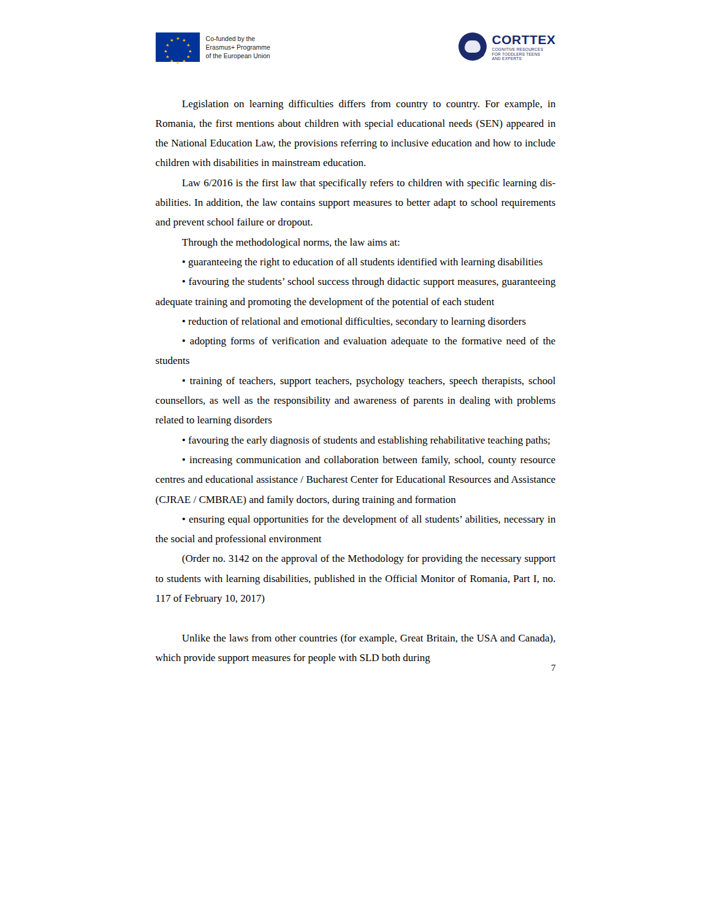★ ★ ★ ★ ★ ★ ★ ★ ★ ★ ★ ★
Co-funded by the
Erasmus+ Programme
of the European Union
CORTTEX
Cognitive Resources
for Toddlers Teens
and Experts
Legislation on learning difficulties differs from country to country. For example, in Romania, the first mentions about children with special educational needs (SEN) appeared in the National Education Law, the provisions referring to inclusive education and how to include children with disabilities in mainstream education.
Law 6/2016 is the first law that specifically refers to children with specific learning disabilities. In addition, the law contains support measures to better adapt to school requirements and prevent school failure or dropout.
Through the methodological norms, the law aims at:
guaranteeing the right to education of all students identified with learning disabilities
favouring the students’ school success through didactic support measures, guaranteeing adequate training and promoting the development of the potential of each student
reduction of relational and emotional difficulties, secondary to learning disorders
adopting forms of verification and evaluation adequate to the formative need of the students
training of teachers, support teachers, psychology teachers, speech therapists, school counsellors, as well as the responsibility and awareness of parents in dealing with problems related to learning disorders
favouring the early diagnosis of students and establishing rehabilitative teaching paths;
increasing communication and collaboration between family, school, county resource centres and educational assistance / Bucharest Center for Educational Resources and Assistance (CJRAE / CMBRAE) and family doctors, during training and formation
ensuring equal opportunities for the development of all students’ abilities, necessary in the social and professional environment
(Order no. 3142 on the approval of the Methodology for providing the necessary support to students with learning disabilities, published in the Official Monitor of Romania, Part I, no. 117 of February 10, 2017)
Unlike the laws from other countries (for example, Great Britain, the USA and Canada), which provide support measures for people with SLD both during
7